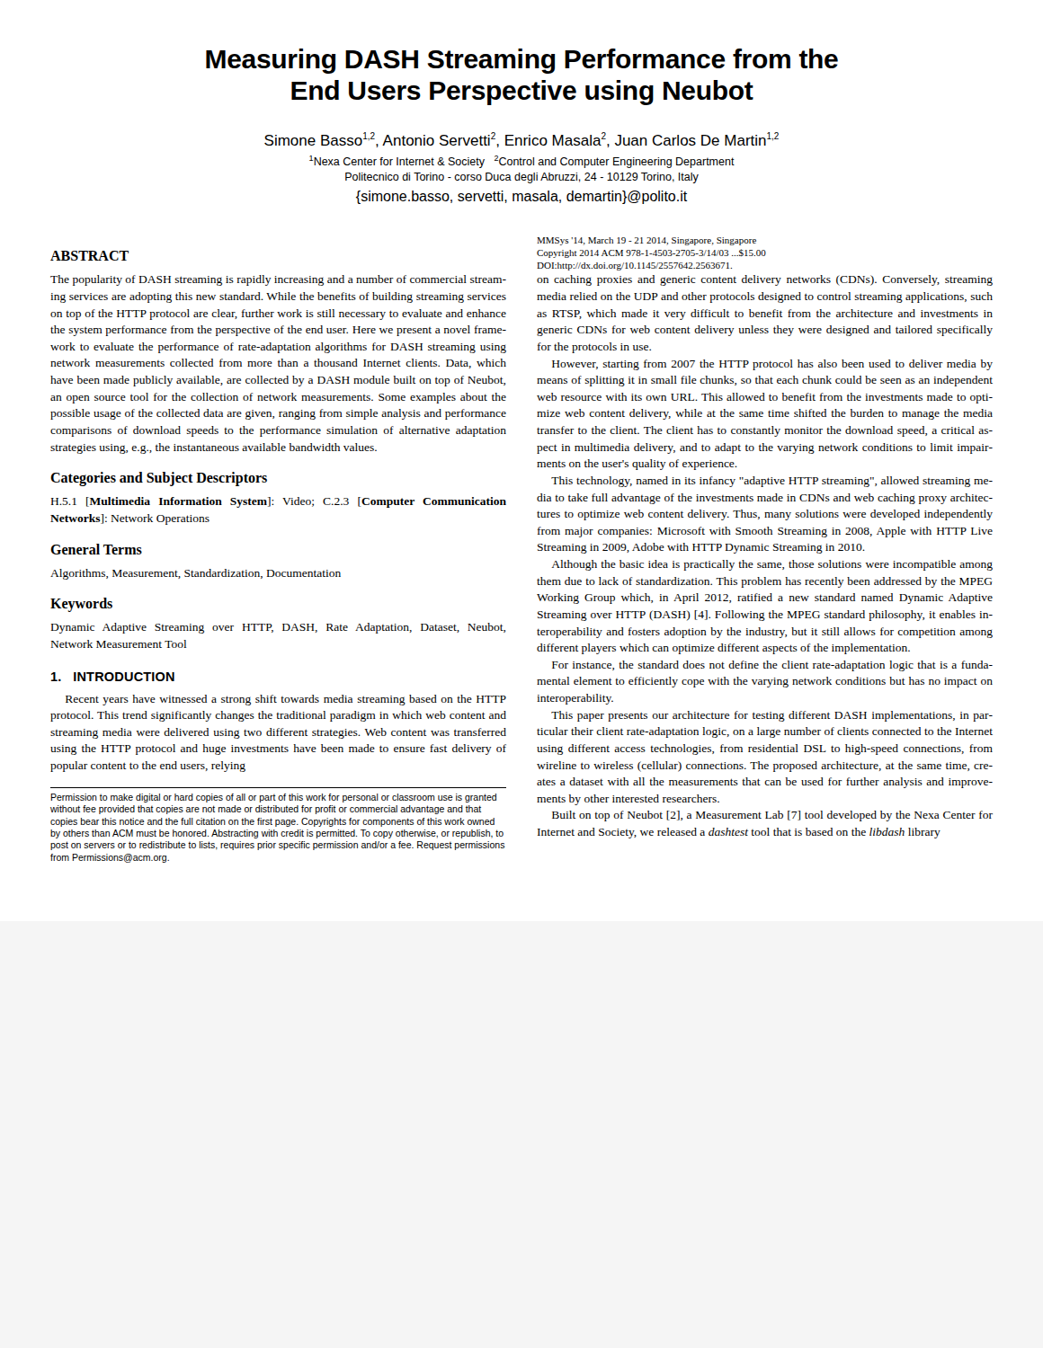Measuring DASH Streaming Performance from the
End Users Perspective using Neubot
Simone Basso1,2, Antonio Servetti2, Enrico Masala2, Juan Carlos De Martin1,2
1Nexa Center for Internet & Society 2Control and Computer Engineering Department
Politecnico di Torino - corso Duca degli Abruzzi, 24 - 10129 Torino, Italy
{simone.basso, servetti, masala, demartin}@polito.it
ABSTRACT
The popularity of DASH streaming is rapidly increasing and a number of commercial streaming services are adopting this new standard. While the benefits of building streaming services on top of the HTTP protocol are clear, further work is still necessary to evaluate and enhance the system performance from the perspective of the end user. Here we present a novel framework to evaluate the performance of rate-adaptation algorithms for DASH streaming using network measurements collected from more than a thousand Internet clients. Data, which have been made publicly available, are collected by a DASH module built on top of Neubot, an open source tool for the collection of network measurements. Some examples about the possible usage of the collected data are given, ranging from simple analysis and performance comparisons of download speeds to the performance simulation of alternative adaptation strategies using, e.g., the instantaneous available bandwidth values.
Categories and Subject Descriptors
H.5.1 [Multimedia Information System]: Video; C.2.3 [Computer Communication Networks]: Network Operations
General Terms
Algorithms, Measurement, Standardization, Documentation
Keywords
Dynamic Adaptive Streaming over HTTP, DASH, Rate Adaptation, Dataset, Neubot, Network Measurement Tool
1. INTRODUCTION
Recent years have witnessed a strong shift towards media streaming based on the HTTP protocol. This trend significantly changes the traditional paradigm in which web content and streaming media were delivered using two different strategies. Web content was transferred using the HTTP protocol and huge investments have been made to ensure fast delivery of popular content to the end users, relying
Permission to make digital or hard copies of all or part of this work for personal or classroom use is granted without fee provided that copies are not made or distributed for profit or commercial advantage and that copies bear this notice and the full citation on the first page. Copyrights for components of this work owned by others than ACM must be honored. Abstracting with credit is permitted. To copy otherwise, or republish, to post on servers or to redistribute to lists, requires prior specific permission and/or a fee. Request permissions from Permissions@acm.org.
MMSys '14, March 19 - 21 2014, Singapore, Singapore
Copyright 2014 ACM 978-1-4503-2705-3/14/03 ...$15.00
DOI:http://dx.doi.org/10.1145/2557642.2563671.
on caching proxies and generic content delivery networks (CDNs). Conversely, streaming media relied on the UDP and other protocols designed to control streaming applications, such as RTSP, which made it very difficult to benefit from the architecture and investments in generic CDNs for web content delivery unless they were designed and tailored specifically for the protocols in use.
However, starting from 2007 the HTTP protocol has also been used to deliver media by means of splitting it in small file chunks, so that each chunk could be seen as an independent web resource with its own URL. This allowed to benefit from the investments made to optimize web content delivery, while at the same time shifted the burden to manage the media transfer to the client. The client has to constantly monitor the download speed, a critical aspect in multimedia delivery, and to adapt to the varying network conditions to limit impairments on the user's quality of experience.
This technology, named in its infancy "adaptive HTTP streaming", allowed streaming media to take full advantage of the investments made in CDNs and web caching proxy architectures to optimize web content delivery. Thus, many solutions were developed independently from major companies: Microsoft with Smooth Streaming in 2008, Apple with HTTP Live Streaming in 2009, Adobe with HTTP Dynamic Streaming in 2010.
Although the basic idea is practically the same, those solutions were incompatible among them due to lack of standardization. This problem has recently been addressed by the MPEG Working Group which, in April 2012, ratified a new standard named Dynamic Adaptive Streaming over HTTP (DASH) [4]. Following the MPEG standard philosophy, it enables interoperability and fosters adoption by the industry, but it still allows for competition among different players which can optimize different aspects of the implementation.
For instance, the standard does not define the client rate-adaptation logic that is a fundamental element to efficiently cope with the varying network conditions but has no impact on interoperability.
This paper presents our architecture for testing different DASH implementations, in particular their client rate-adaptation logic, on a large number of clients connected to the Internet using different access technologies, from residential DSL to high-speed connections, from wireline to wireless (cellular) connections. The proposed architecture, at the same time, creates a dataset with all the measurements that can be used for further analysis and improvements by other interested researchers.
Built on top of Neubot [2], a Measurement Lab [7] tool developed by the Nexa Center for Internet and Society, we released a dashtest tool that is based on the libdash library